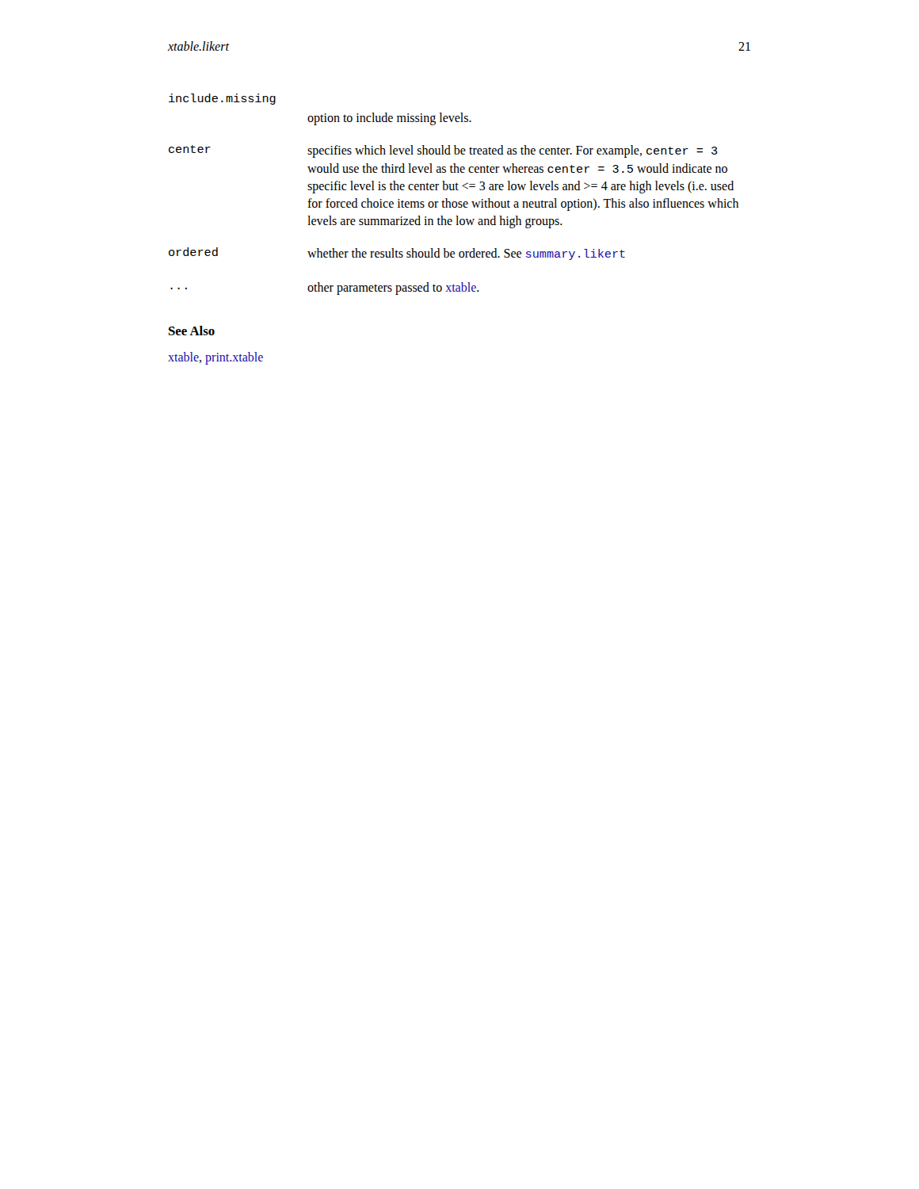xtable.likert 21
include.missing
option to include missing levels.
center
specifies which level should be treated as the center. For example, center = 3 would use the third level as the center whereas center = 3.5 would indicate no specific level is the center but <= 3 are low levels and >= 4 are high levels (i.e. used for forced choice items or those without a neutral option). This also influences which levels are summarized in the low and high groups.
ordered
whether the results should be ordered. See summary.likert
...
other parameters passed to xtable.
See Also
xtable, print.xtable